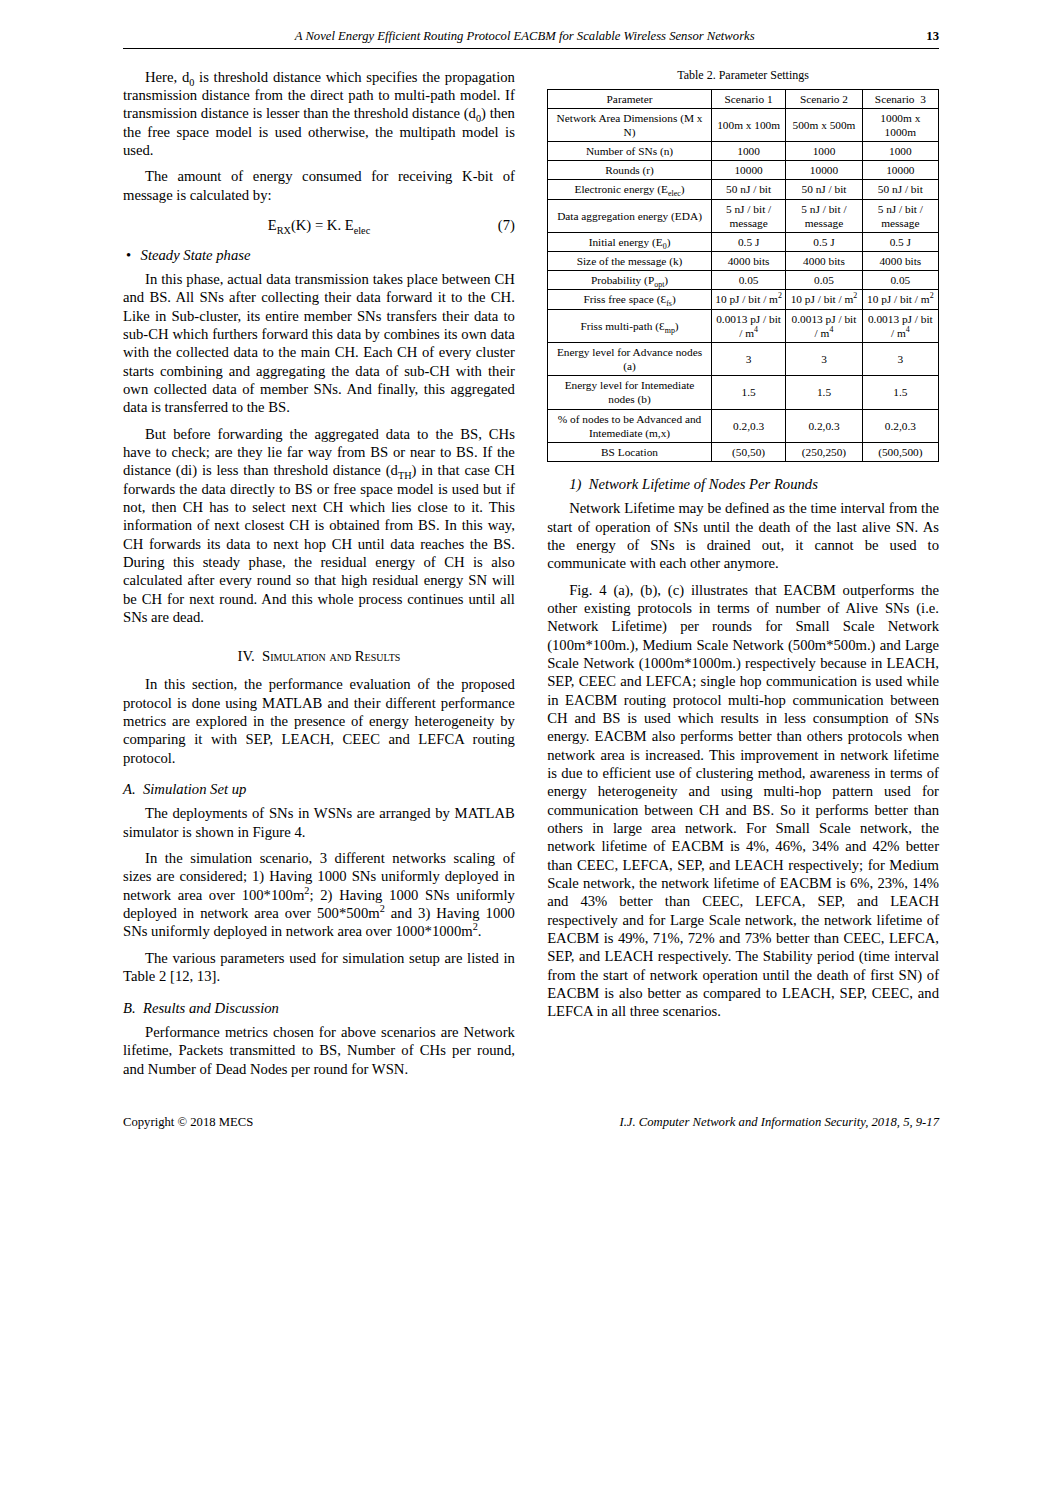A Novel Energy Efficient Routing Protocol EACBM for Scalable Wireless Sensor Networks 13
Here, d0 is threshold distance which specifies the propagation transmission distance from the direct path to multi-path model. If transmission distance is lesser than the threshold distance (d0) then the free space model is used otherwise, the multipath model is used.
The amount of energy consumed for receiving K-bit of message is calculated by:
ERX(K) = K. Eelec (7)
Steady State phase
In this phase, actual data transmission takes place between CH and BS. All SNs after collecting their data forward it to the CH. Like in Sub-cluster, its entire member SNs transfers their data to sub-CH which furthers forward this data by combines its own data with the collected data to the main CH. Each CH of every cluster starts combining and aggregating the data of sub-CH with their own collected data of member SNs. And finally, this aggregated data is transferred to the BS.
But before forwarding the aggregated data to the BS, CHs have to check; are they lie far way from BS or near to BS. If the distance (di) is less than threshold distance (dTH) in that case CH forwards the data directly to BS or free space model is used but if not, then CH has to select next CH which lies close to it. This information of next closest CH is obtained from BS. In this way, CH forwards its data to next hop CH until data reaches the BS. During this steady phase, the residual energy of CH is also calculated after every round so that high residual energy SN will be CH for next round. And this whole process continues until all SNs are dead.
IV. Simulation and Results
In this section, the performance evaluation of the proposed protocol is done using MATLAB and their different performance metrics are explored in the presence of energy heterogeneity by comparing it with SEP, LEACH, CEEC and LEFCA routing protocol.
A. Simulation Set up
The deployments of SNs in WSNs are arranged by MATLAB simulator is shown in Figure 4.
In the simulation scenario, 3 different networks scaling of sizes are considered; 1) Having 1000 SNs uniformly deployed in network area over 100*100m2; 2) Having 1000 SNs uniformly deployed in network area over 500*500m2 and 3) Having 1000 SNs uniformly deployed in network area over 1000*1000m2.
The various parameters used for simulation setup are listed in Table 2 [12, 13].
B. Results and Discussion
Performance metrics chosen for above scenarios are Network lifetime, Packets transmitted to BS, Number of CHs per round, and Number of Dead Nodes per round for WSN.
Table 2. Parameter Settings
| Parameter | Scenario 1 | Scenario 2 | Scenario 3 |
| --- | --- | --- | --- |
| Network Area Dimensions (M x N) | 100m x 100m | 500m x 500m | 1000m x 1000m |
| Number of SNs (n) | 1000 | 1000 | 1000 |
| Rounds (r) | 10000 | 10000 | 10000 |
| Electronic energy (E elec ) | 50 nJ / bit | 50 nJ / bit | 50 nJ / bit |
| Data aggregation energy (EDA) | 5 nJ / bit / message | 5 nJ / bit / message | 5 nJ / bit / message |
| Initial energy (E 0 ) | 0.5 J | 0.5 J | 0.5 J |
| Size of the message (k) | 4000 bits | 4000 bits | 4000 bits |
| Probability (P opt ) | 0.05 | 0.05 | 0.05 |
| Friss free space (Ɛ fs ) | 10 pJ / bit / m 2 | 10 pJ / bit / m 2 | 10 pJ / bit / m 2 |
| Friss multi-path (Ɛ mp ) | 0.0013 pJ / bit / m 4 | 0.0013 pJ / bit / m 4 | 0.0013 pJ / bit / m 4 |
| Energy level for Advance nodes (a) | 3 | 3 | 3 |
| Energy level for Intemediate nodes (b) | 1.5 | 1.5 | 1.5 |
| % of nodes to be Advanced and Intemediate (m,x) | 0.2,0.3 | 0.2,0.3 | 0.2,0.3 |
| BS Location | (50,50) | (250,250) | (500,500) |
1) Network Lifetime of Nodes Per Rounds
Network Lifetime may be defined as the time interval from the start of operation of SNs until the death of the last alive SN. As the energy of SNs is drained out, it cannot be used to communicate with each other anymore.
Fig. 4 (a), (b), (c) illustrates that EACBM outperforms the other existing protocols in terms of number of Alive SNs (i.e. Network Lifetime) per rounds for Small Scale Network (100m*100m.), Medium Scale Network (500m*500m.) and Large Scale Network (1000m*1000m.) respectively because in LEACH, SEP, CEEC and LEFCA; single hop communication is used while in EACBM routing protocol multi-hop communication between CH and BS is used which results in less consumption of SNs energy. EACBM also performs better than others protocols when network area is increased. This improvement in network lifetime is due to efficient use of clustering method, awareness in terms of energy heterogeneity and using multi-hop pattern used for communication between CH and BS. So it performs better than others in large area network. For Small Scale network, the network lifetime of EACBM is 4%, 46%, 34% and 42% better than CEEC, LEFCA, SEP, and LEACH respectively; for Medium Scale network, the network lifetime of EACBM is 6%, 23%, 14% and 43% better than CEEC, LEFCA, SEP, and LEACH respectively and for Large Scale network, the network lifetime of EACBM is 49%, 71%, 72% and 73% better than CEEC, LEFCA, SEP, and LEACH respectively. The Stability period (time interval from the start of network operation until the death of first SN) of EACBM is also better as compared to LEACH, SEP, CEEC, and LEFCA in all three scenarios.
Copyright © 2018 MECS I.J. Computer Network and Information Security, 2018, 5, 9-17